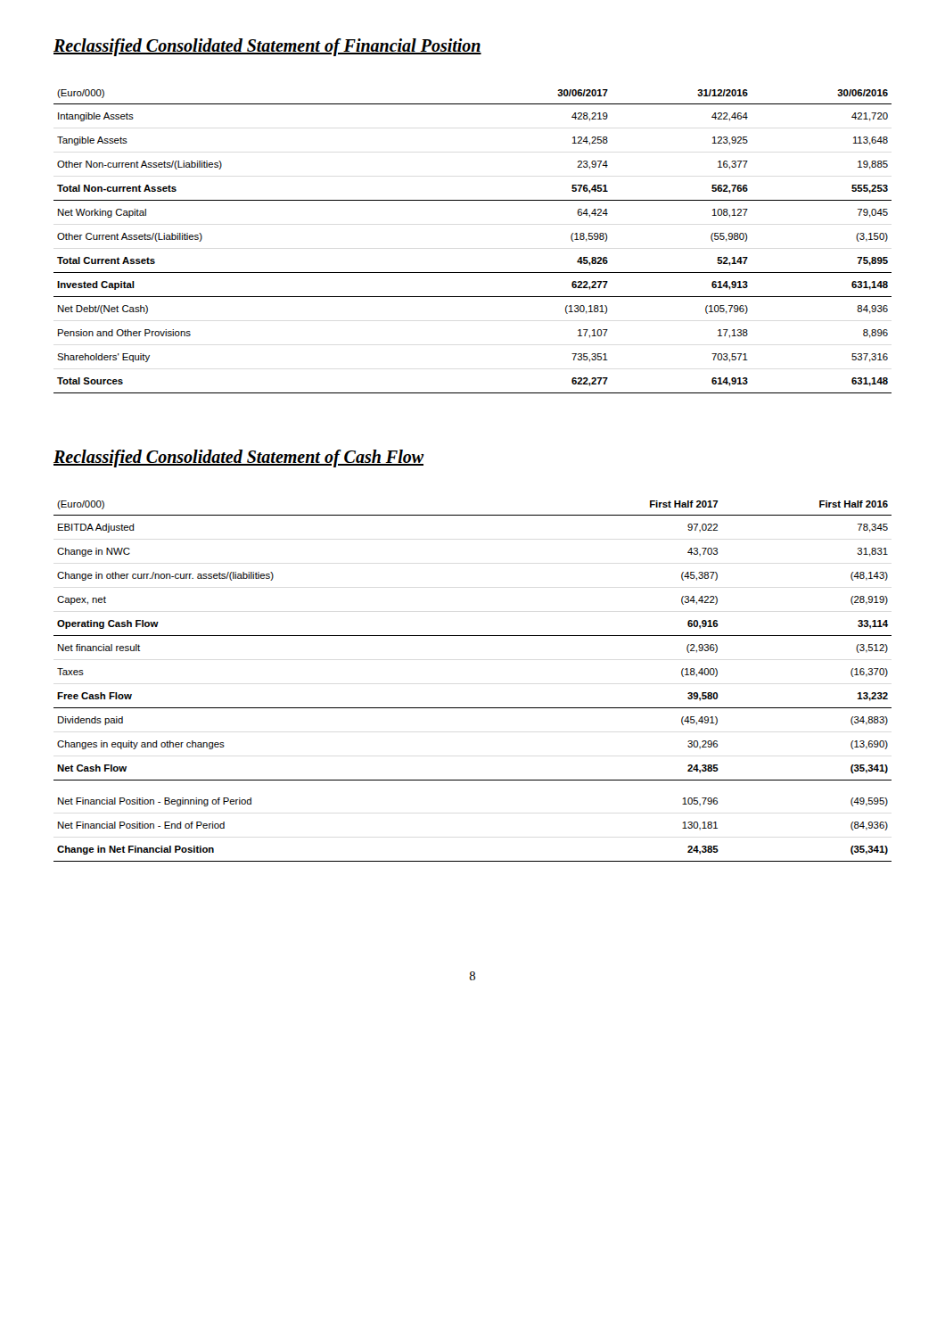Reclassified Consolidated Statement of Financial Position
| (Euro/000) | 30/06/2017 | 31/12/2016 | 30/06/2016 |
| --- | --- | --- | --- |
| Intangible Assets | 428,219 | 422,464 | 421,720 |
| Tangible Assets | 124,258 | 123,925 | 113,648 |
| Other Non-current Assets/(Liabilities) | 23,974 | 16,377 | 19,885 |
| Total Non-current Assets | 576,451 | 562,766 | 555,253 |
| Net Working Capital | 64,424 | 108,127 | 79,045 |
| Other Current Assets/(Liabilities) | (18,598) | (55,980) | (3,150) |
| Total Current Assets | 45,826 | 52,147 | 75,895 |
| Invested Capital | 622,277 | 614,913 | 631,148 |
| Net Debt/(Net Cash) | (130,181) | (105,796) | 84,936 |
| Pension and Other Provisions | 17,107 | 17,138 | 8,896 |
| Shareholders' Equity | 735,351 | 703,571 | 537,316 |
| Total Sources | 622,277 | 614,913 | 631,148 |
Reclassified Consolidated Statement of Cash Flow
| (Euro/000) | First Half 2017 | First Half 2016 |
| --- | --- | --- |
| EBITDA Adjusted | 97,022 | 78,345 |
| Change in NWC | 43,703 | 31,831 |
| Change in other curr./non-curr. assets/(liabilities) | (45,387) | (48,143) |
| Capex, net | (34,422) | (28,919) |
| Operating Cash Flow | 60,916 | 33,114 |
| Net financial result | (2,936) | (3,512) |
| Taxes | (18,400) | (16,370) |
| Free Cash Flow | 39,580 | 13,232 |
| Dividends paid | (45,491) | (34,883) |
| Changes in equity and other changes | 30,296 | (13,690) |
| Net Cash Flow | 24,385 | (35,341) |
| Net Financial Position - Beginning of Period | 105,796 | (49,595) |
| Net Financial Position - End of Period | 130,181 | (84,936) |
| Change in Net Financial Position | 24,385 | (35,341) |
8